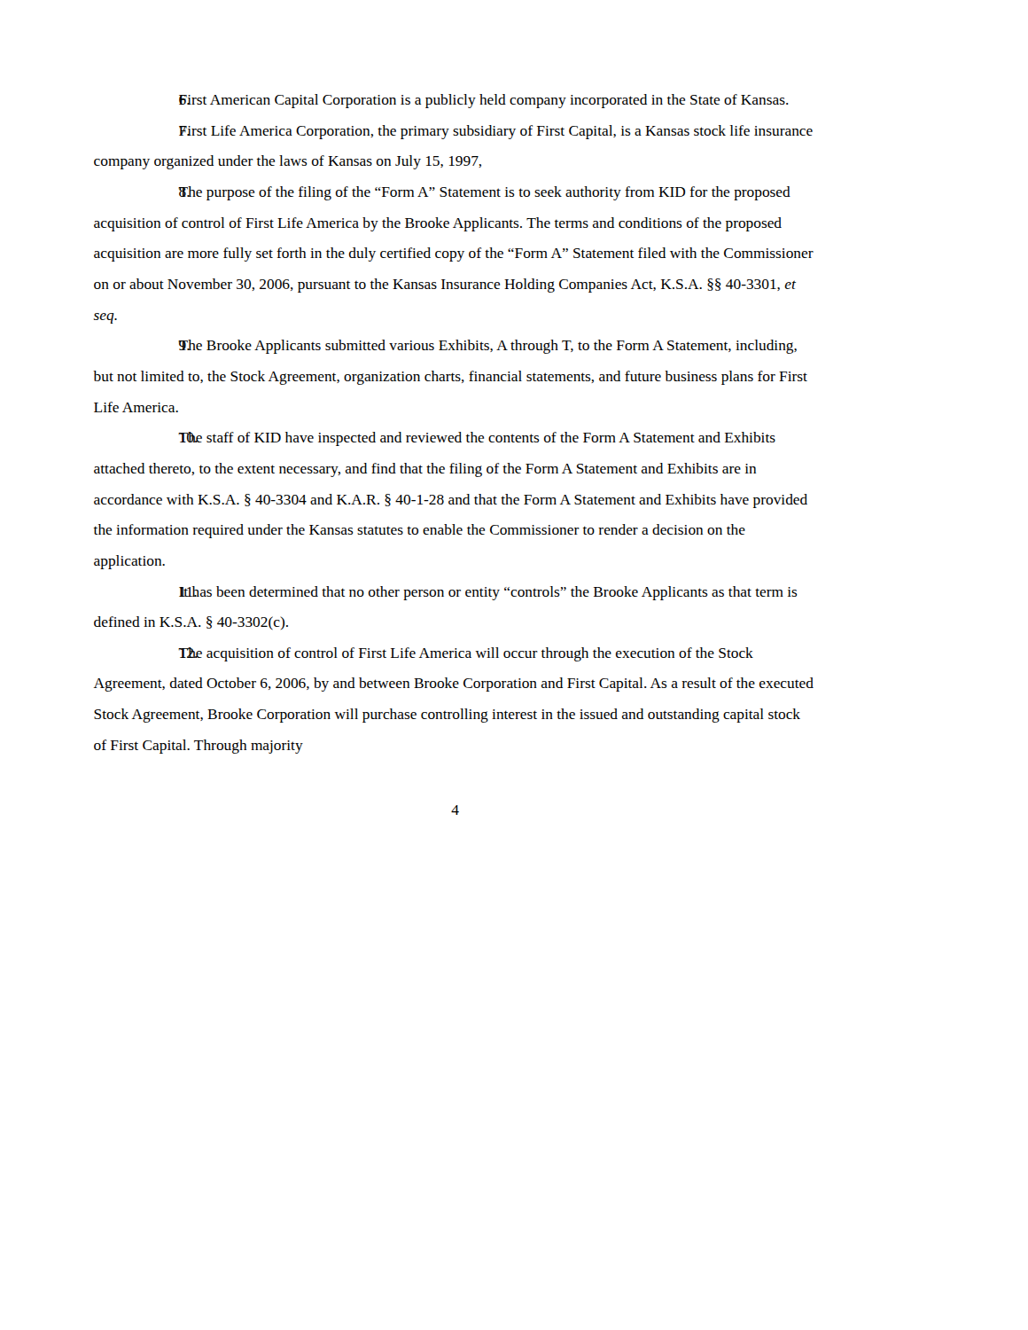6. First American Capital Corporation is a publicly held company incorporated in the State of Kansas.
7. First Life America Corporation, the primary subsidiary of First Capital, is a Kansas stock life insurance company organized under the laws of Kansas on July 15, 1997,
8. The purpose of the filing of the “Form A” Statement is to seek authority from KID for the proposed acquisition of control of First Life America by the Brooke Applicants. The terms and conditions of the proposed acquisition are more fully set forth in the duly certified copy of the “Form A” Statement filed with the Commissioner on or about November 30, 2006, pursuant to the Kansas Insurance Holding Companies Act, K.S.A. §§ 40-3301, et seq.
9. The Brooke Applicants submitted various Exhibits, A through T, to the Form A Statement, including, but not limited to, the Stock Agreement, organization charts, financial statements, and future business plans for First Life America.
10. The staff of KID have inspected and reviewed the contents of the Form A Statement and Exhibits attached thereto, to the extent necessary, and find that the filing of the Form A Statement and Exhibits are in accordance with K.S.A. § 40-3304 and K.A.R. § 40-1-28 and that the Form A Statement and Exhibits have provided the information required under the Kansas statutes to enable the Commissioner to render a decision on the application.
11. It has been determined that no other person or entity “controls” the Brooke Applicants as that term is defined in K.S.A. § 40-3302(c).
12. The acquisition of control of First Life America will occur through the execution of the Stock Agreement, dated October 6, 2006, by and between Brooke Corporation and First Capital. As a result of the executed Stock Agreement, Brooke Corporation will purchase controlling interest in the issued and outstanding capital stock of First Capital. Through majority
4